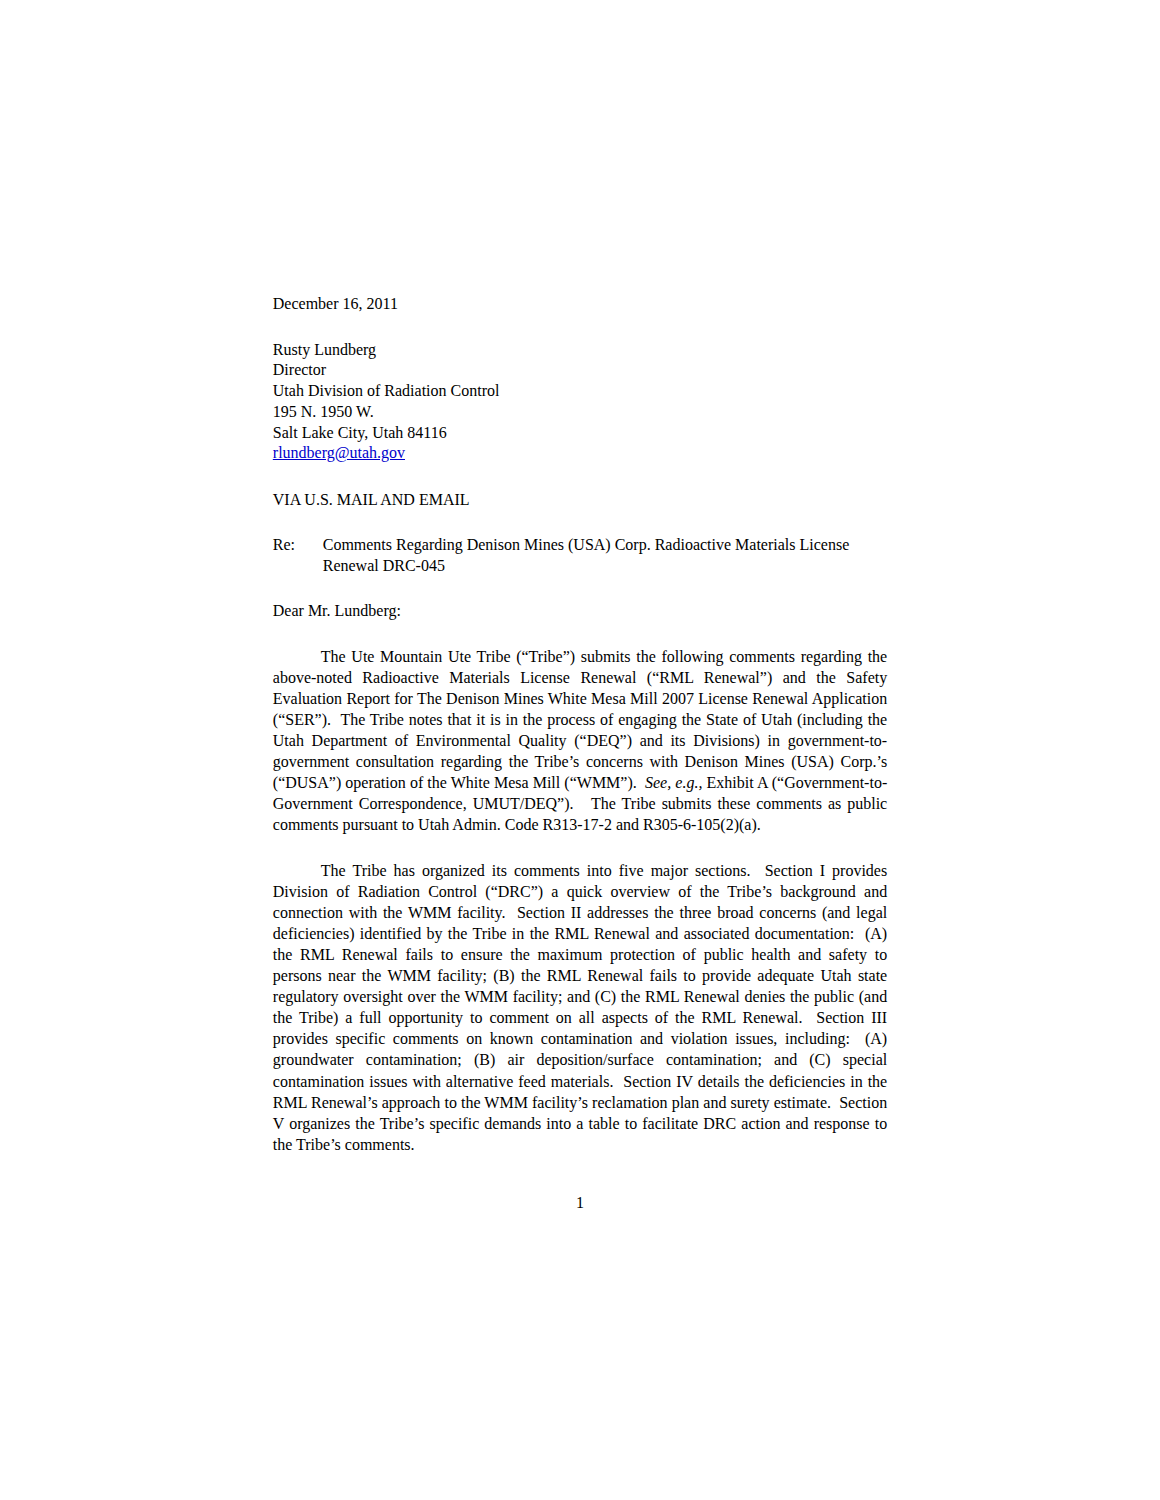December 16, 2011
Rusty Lundberg
Director
Utah Division of Radiation Control
195 N. 1950 W.
Salt Lake City, Utah 84116
rlundberg@utah.gov
VIA U.S. MAIL AND EMAIL
| Re: | Comments Regarding Denison Mines (USA) Corp. Radioactive Materials License Renewal DRC-045 |
Dear Mr. Lundberg:
The Ute Mountain Ute Tribe (“Tribe”) submits the following comments regarding the above-noted Radioactive Materials License Renewal (“RML Renewal”) and the Safety Evaluation Report for The Denison Mines White Mesa Mill 2007 License Renewal Application (“SER”). The Tribe notes that it is in the process of engaging the State of Utah (including the Utah Department of Environmental Quality (“DEQ”) and its Divisions) in government-to-government consultation regarding the Tribe’s concerns with Denison Mines (USA) Corp.’s (“DUSA”) operation of the White Mesa Mill (“WMM”). See, e.g., Exhibit A (“Government-to-Government Correspondence, UMUT/DEQ”). The Tribe submits these comments as public comments pursuant to Utah Admin. Code R313-17-2 and R305-6-105(2)(a).
The Tribe has organized its comments into five major sections. Section I provides Division of Radiation Control (“DRC”) a quick overview of the Tribe’s background and connection with the WMM facility. Section II addresses the three broad concerns (and legal deficiencies) identified by the Tribe in the RML Renewal and associated documentation: (A) the RML Renewal fails to ensure the maximum protection of public health and safety to persons near the WMM facility; (B) the RML Renewal fails to provide adequate Utah state regulatory oversight over the WMM facility; and (C) the RML Renewal denies the public (and the Tribe) a full opportunity to comment on all aspects of the RML Renewal. Section III provides specific comments on known contamination and violation issues, including: (A) groundwater contamination; (B) air deposition/surface contamination; and (C) special contamination issues with alternative feed materials. Section IV details the deficiencies in the RML Renewal’s approach to the WMM facility’s reclamation plan and surety estimate. Section V organizes the Tribe’s specific demands into a table to facilitate DRC action and response to the Tribe’s comments.
1